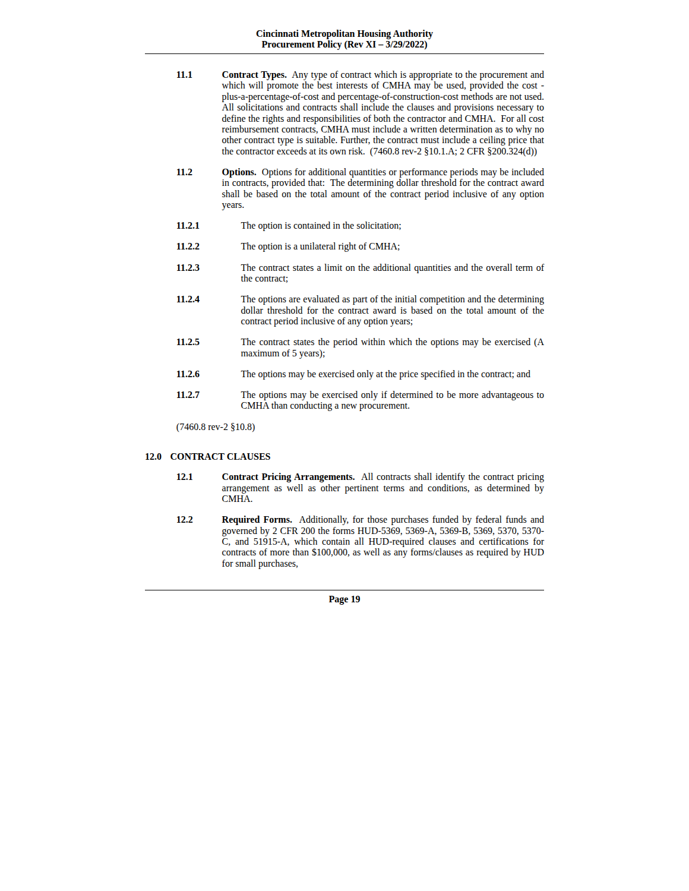Cincinnati Metropolitan Housing Authority Procurement Policy (Rev XI – 3/29/2022)
11.1
Contract Types. Any type of contract which is appropriate to the procurement and which will promote the best interests of CMHA may be used, provided the cost -plus-a-percentage-of-cost and percentage-of-construction-cost methods are not used. All solicitations and contracts shall include the clauses and provisions necessary to define the rights and responsibilities of both the contractor and CMHA. For all cost reimbursement contracts, CMHA must include a written determination as to why no other contract type is suitable. Further, the contract must include a ceiling price that the contractor exceeds at its own risk. (7460.8 rev-2 §10.1.A; 2 CFR §200.324(d))
11.2
Options. Options for additional quantities or performance periods may be included in contracts, provided that: The determining dollar threshold for the contract award shall be based on the total amount of the contract period inclusive of any option years.
11.2.1
The option is contained in the solicitation;
11.2.2
The option is a unilateral right of CMHA;
11.2.3
The contract states a limit on the additional quantities and the overall term of the contract;
11.2.4
The options are evaluated as part of the initial competition and the determining dollar threshold for the contract award is based on the total amount of the contract period inclusive of any option years;
11.2.5
The contract states the period within which the options may be exercised (A maximum of 5 years);
11.2.6
The options may be exercised only at the price specified in the contract; and
11.2.7
The options may be exercised only if determined to be more advantageous to CMHA than conducting a new procurement.
(7460.8 rev-2 §10.8)
12.0 CONTRACT CLAUSES
12.1
Contract Pricing Arrangements. All contracts shall identify the contract pricing arrangement as well as other pertinent terms and conditions, as determined by CMHA.
12.2
Required Forms. Additionally, for those purchases funded by federal funds and governed by 2 CFR 200 the forms HUD-5369, 5369-A, 5369-B, 5369, 5370, 5370-C, and 51915-A, which contain all HUD-required clauses and certifications for contracts of more than $100,000, as well as any forms/clauses as required by HUD for small purchases,
Page 19